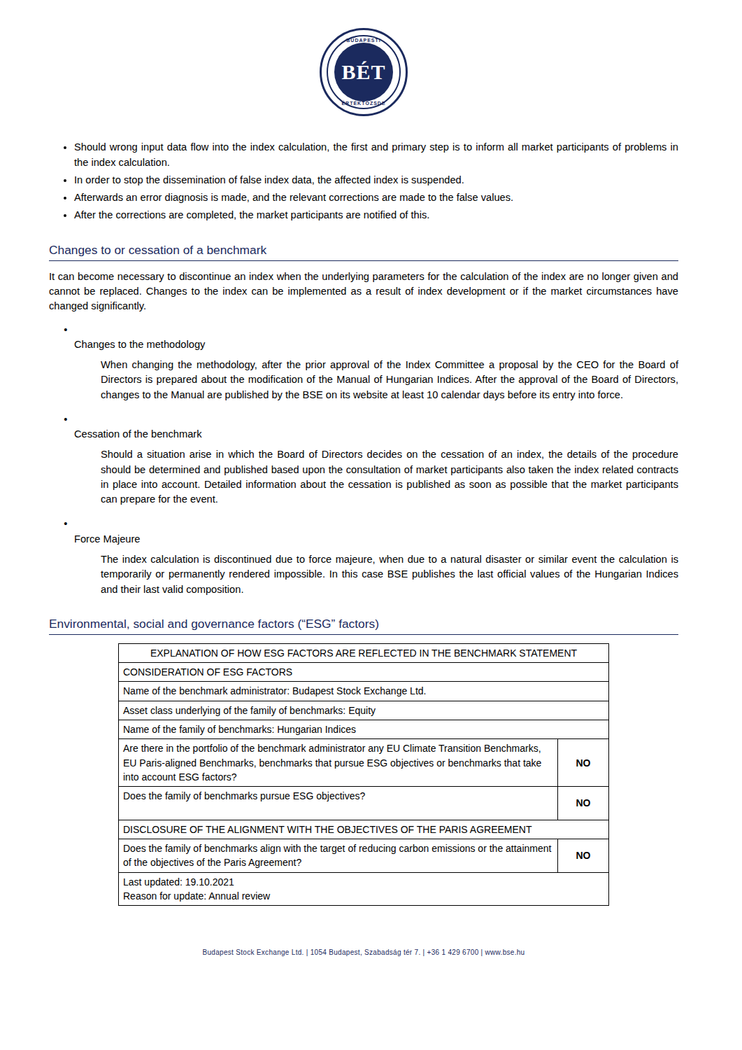BUDAPESTI
BÉT
ÉRTÉKTŐZSDE
Should wrong input data flow into the index calculation, the first and primary step is to inform all market participants of problems in the index calculation.
In order to stop the dissemination of false index data, the affected index is suspended.
Afterwards an error diagnosis is made, and the relevant corrections are made to the false values.
After the corrections are completed, the market participants are notified of this.
Changes to or cessation of a benchmark
It can become necessary to discontinue an index when the underlying parameters for the calculation of the index are no longer given and cannot be replaced. Changes to the index can be implemented as a result of index development or if the market circumstances have changed significantly.
Changes to the methodology
When changing the methodology, after the prior approval of the Index Committee a proposal by the CEO for the Board of Directors is prepared about the modification of the Manual of Hungarian Indices. After the approval of the Board of Directors, changes to the Manual are published by the BSE on its website at least 10 calendar days before its entry into force.
Cessation of the benchmark
Should a situation arise in which the Board of Directors decides on the cessation of an index, the details of the procedure should be determined and published based upon the consultation of market participants also taken the index related contracts in place into account. Detailed information about the cessation is published as soon as possible that the market participants can prepare for the event.
Force Majeure
The index calculation is discontinued due to force majeure, when due to a natural disaster or similar event the calculation is temporarily or permanently rendered impossible. In this case BSE publishes the last official values of the Hungarian Indices and their last valid composition.
Environmental, social and governance factors (“ESG” factors)
| EXPLANATION OF HOW ESG FACTORS ARE REFLECTED IN THE BENCHMARK STATEMENT |
| CONSIDERATION OF ESG FACTORS |
| Name of the benchmark administrator: Budapest Stock Exchange Ltd. |
| Asset class underlying of the family of benchmarks: Equity |
| Name of the family of benchmarks: Hungarian Indices |
| Are there in the portfolio of the benchmark administrator any EU Climate Transition Benchmarks, EU Paris-aligned Benchmarks, benchmarks that pursue ESG objectives or benchmarks that take into account ESG factors? | NO |
| Does the family of benchmarks pursue ESG objectives? | NO |
| DISCLOSURE OF THE ALIGNMENT WITH THE OBJECTIVES OF THE PARIS AGREEMENT |
| Does the family of benchmarks align with the target of reducing carbon emissions or the attainment of the objectives of the Paris Agreement? | NO |
| Last updated: 19.10.2021 Reason for update: Annual review |
Budapest Stock Exchange Ltd. | 1054 Budapest, Szabadság tér 7. | +36 1 429 6700 | www.bse.hu